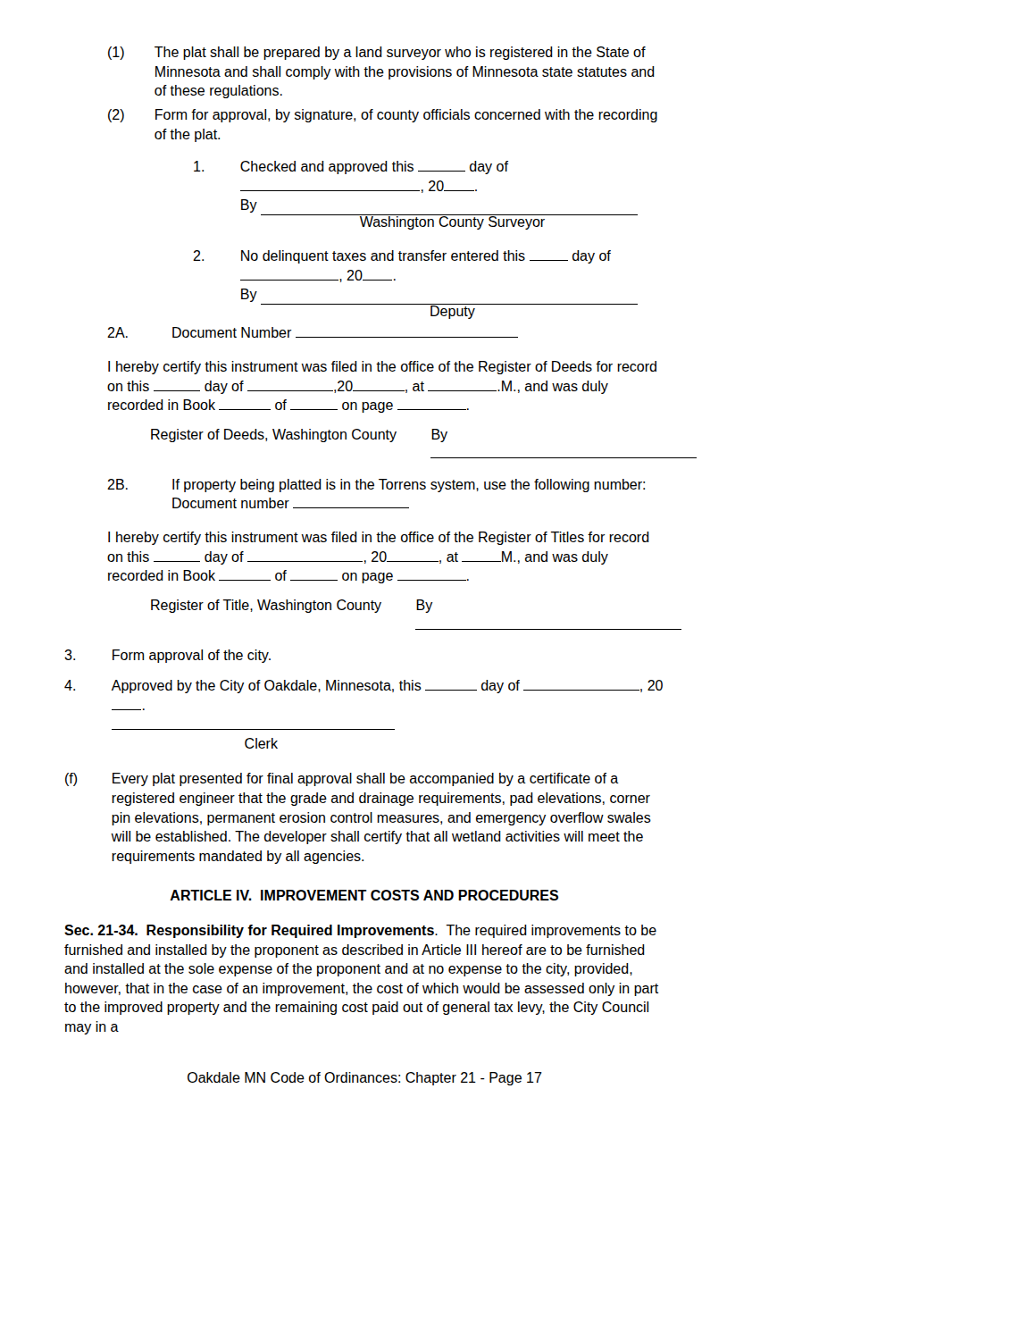(1)
The plat shall be prepared by a land surveyor who is registered in the State of Minnesota and shall comply with the provisions of Minnesota state statutes and of these regulations.
(2)
Form for approval, by signature, of county officials concerned with the recording of the plat.
1.
Checked and approved this day of , 20 .
By Washington County Surveyor
2.
No delinquent taxes and transfer entered this day of , 20 .
By Deputy
2A.
Document Number
I hereby certify this instrument was filed in the office of the Register of Deeds for record on this day of ,20 , at .M., and was duly recorded in Book of on page .
Register of Deeds, Washington County
By
2B.
If property being platted is in the Torrens system, use the following number: Document number
I hereby certify this instrument was filed in the office of the Register of Titles for record on this day of , 20 , at M., and was duly recorded in Book of on page .
Register of Title, Washington County
By
3.
Form approval of the city.
4.
Approved by the City of Oakdale, Minnesota, this day of , 20 .
Clerk
(f)
Every plat presented for final approval shall be accompanied by a certificate of a registered engineer that the grade and drainage requirements, pad elevations, corner pin elevations, permanent erosion control measures, and emergency overflow swales will be established. The developer shall certify that all wetland activities will meet the requirements mandated by all agencies.
ARTICLE IV. IMPROVEMENT COSTS AND PROCEDURES
Sec. 21-34. Responsibility for Required Improvements. The required improvements to be furnished and installed by the proponent as described in Article III hereof are to be furnished and installed at the sole expense of the proponent and at no expense to the city, provided, however, that in the case of an improvement, the cost of which would be assessed only in part to the improved property and the remaining cost paid out of general tax levy, the City Council may in a
Oakdale MN Code of Ordinances: Chapter 21 - Page 17